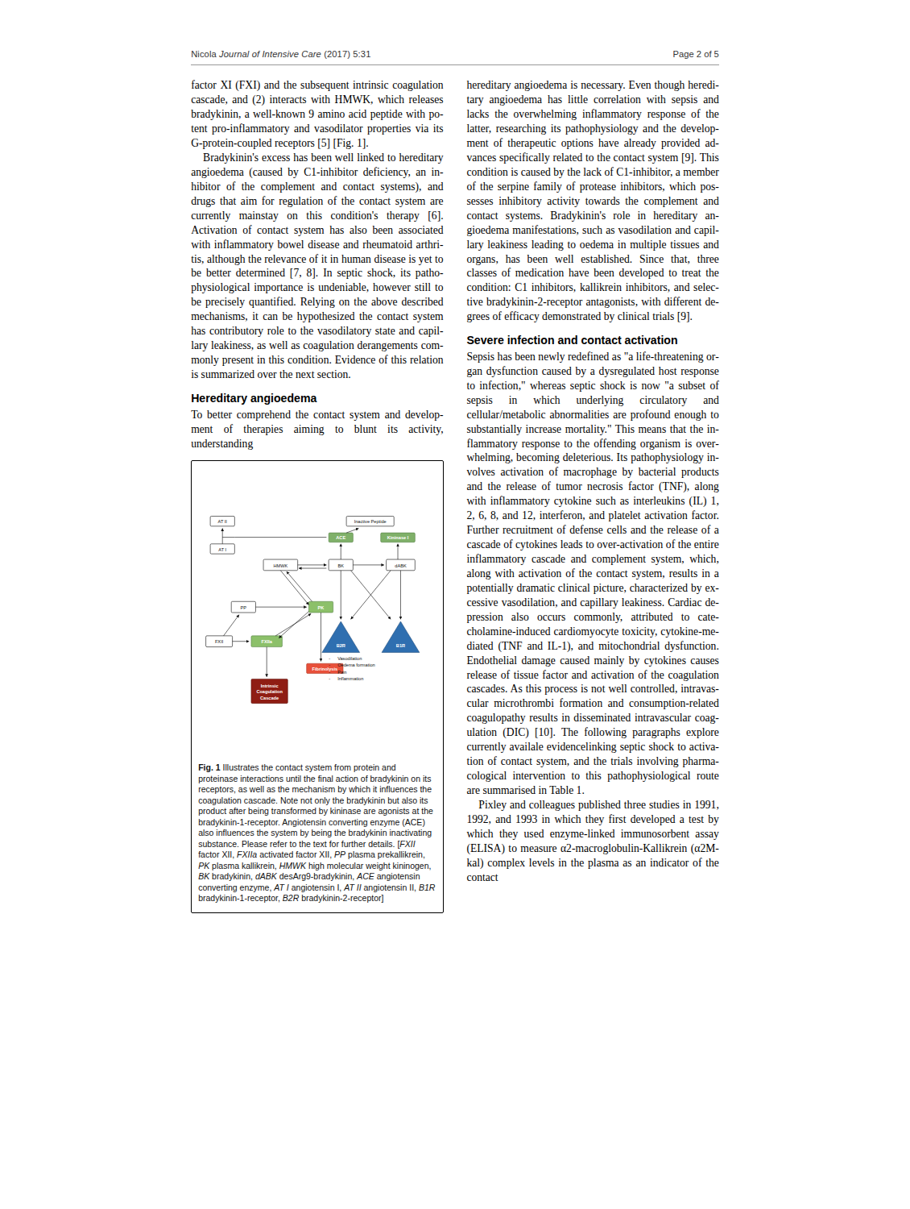Nicola Journal of Intensive Care (2017) 5:31
Page 2 of 5
factor XI (FXI) and the subsequent intrinsic coagulation cascade, and (2) interacts with HMWK, which releases bradykinin, a well-known 9 amino acid peptide with potent pro-inflammatory and vasodilator properties via its G-protein-coupled receptors [5] [Fig. 1].
Bradykinin's excess has been well linked to hereditary angioedema (caused by C1-inhibitor deficiency, an inhibitor of the complement and contact systems), and drugs that aim for regulation of the contact system are currently mainstay on this condition's therapy [6]. Activation of contact system has also been associated with inflammatory bowel disease and rheumatoid arthritis, although the relevance of it in human disease is yet to be better determined [7, 8]. In septic shock, its pathophysiological importance is undeniable, however still to be precisely quantified. Relying on the above described mechanisms, it can be hypothesized the contact system has contributory role to the vasodilatory state and capillary leakiness, as well as coagulation derangements commonly present in this condition. Evidence of this relation is summarized over the next section.
Hereditary angioedema
To better comprehend the contact system and development of therapies aiming to blunt its activity, understanding
Inactive Peptide Kininase I ACE AT II AT I HMWK BK dABK PP PK FXII FXIIa B2R B1R Fibrinolysis Intrinsic Coagulation Cascade -Vasodilation -Oedema formation -Pain -Inflammation
Fig. 1 Illustrates the contact system from protein and proteinase interactions until the final action of bradykinin on its receptors, as well as the mechanism by which it influences the coagulation cascade. Note not only the bradykinin but also its product after being transformed by kininase are agonists at the bradykinin-1-receptor. Angiotensin converting enzyme (ACE) also influences the system by being the bradykinin inactivating substance. Please refer to the text for further details. [FXII factor XII, FXIIa activated factor XII, PP plasma prekallikrein, PK plasma kallikrein, HMWK high molecular weight kininogen, BK bradykinin, dABK desArg9-bradykinin, ACE angiotensin converting enzyme, AT I angiotensin I, AT II angiotensin II, B1R bradykinin-1-receptor, B2R bradykinin-2-receptor]
hereditary angioedema is necessary. Even though hereditary angioedema has little correlation with sepsis and lacks the overwhelming inflammatory response of the latter, researching its pathophysiology and the development of therapeutic options have already provided advances specifically related to the contact system [9]. This condition is caused by the lack of C1-inhibitor, a member of the serpine family of protease inhibitors, which possesses inhibitory activity towards the complement and contact systems. Bradykinin's role in hereditary angioedema manifestations, such as vasodilation and capillary leakiness leading to oedema in multiple tissues and organs, has been well established. Since that, three classes of medication have been developed to treat the condition: C1 inhibitors, kallikrein inhibitors, and selective bradykinin-2-receptor antagonists, with different degrees of efficacy demonstrated by clinical trials [9].
Severe infection and contact activation
Sepsis has been newly redefined as "a life-threatening organ dysfunction caused by a dysregulated host response to infection," whereas septic shock is now "a subset of sepsis in which underlying circulatory and cellular/metabolic abnormalities are profound enough to substantially increase mortality." This means that the inflammatory response to the offending organism is overwhelming, becoming deleterious. Its pathophysiology involves activation of macrophage by bacterial products and the release of tumor necrosis factor (TNF), along with inflammatory cytokine such as interleukins (IL) 1, 2, 6, 8, and 12, interferon, and platelet activation factor. Further recruitment of defense cells and the release of a cascade of cytokines leads to over-activation of the entire inflammatory cascade and complement system, which, along with activation of the contact system, results in a potentially dramatic clinical picture, characterized by excessive vasodilation, and capillary leakiness. Cardiac depression also occurs commonly, attributed to catecholamine-induced cardiomyocyte toxicity, cytokine-mediated (TNF and IL-1), and mitochondrial dysfunction. Endothelial damage caused mainly by cytokines causes release of tissue factor and activation of the coagulation cascades. As this process is not well controlled, intravascular microthrombi formation and consumption-related coagulopathy results in disseminated intravascular coagulation (DIC) [10]. The following paragraphs explore currently availale evidencelinking septic shock to activation of contact system, and the trials involving pharmacological intervention to this pathophysiological route are summarised in Table 1.
Pixley and colleagues published three studies in 1991, 1992, and 1993 in which they first developed a test by which they used enzyme-linked immunosorbent assay (ELISA) to measure α2-macroglobulin-Kallikrein (α2M-kal) complex levels in the plasma as an indicator of the contact